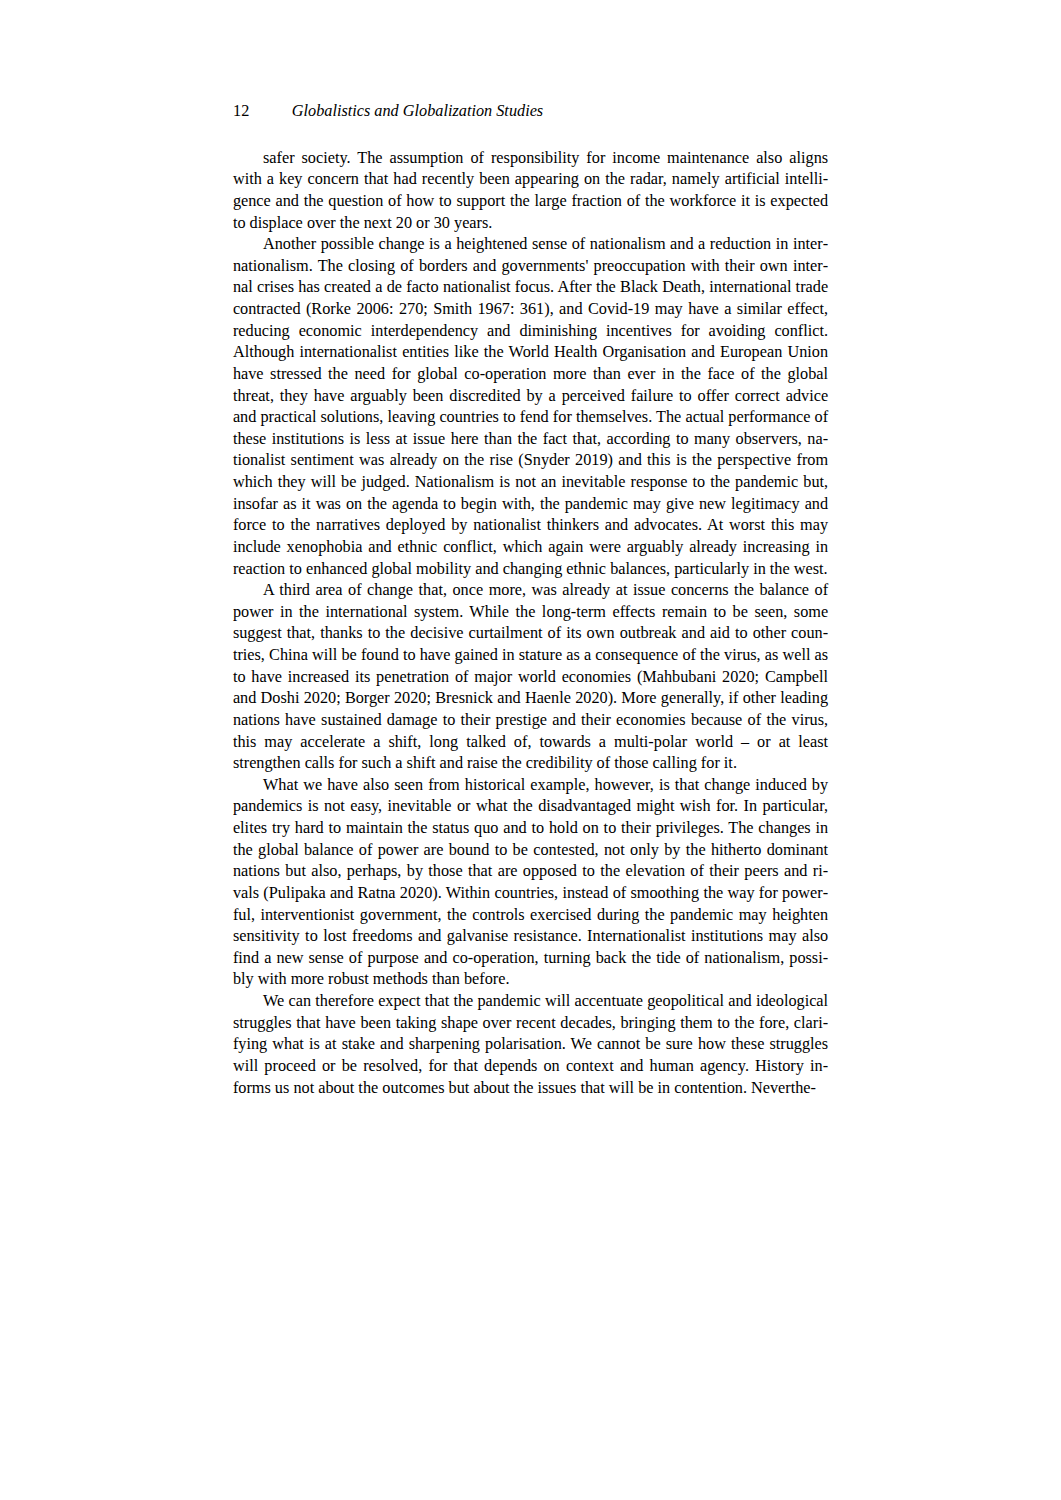12 Globalistics and Globalization Studies
safer society. The assumption of responsibility for income maintenance also aligns with a key concern that had recently been appearing on the radar, namely artificial intelligence and the question of how to support the large fraction of the workforce it is expected to displace over the next 20 or 30 years.
Another possible change is a heightened sense of nationalism and a reduction in internationalism. The closing of borders and governments' preoccupation with their own internal crises has created a de facto nationalist focus. After the Black Death, international trade contracted (Rorke 2006: 270; Smith 1967: 361), and Covid-19 may have a similar effect, reducing economic interdependency and diminishing incentives for avoiding conflict. Although internationalist entities like the World Health Organisation and European Union have stressed the need for global co-operation more than ever in the face of the global threat, they have arguably been discredited by a perceived failure to offer correct advice and practical solutions, leaving countries to fend for themselves. The actual performance of these institutions is less at issue here than the fact that, according to many observers, nationalist sentiment was already on the rise (Snyder 2019) and this is the perspective from which they will be judged. Nationalism is not an inevitable response to the pandemic but, insofar as it was on the agenda to begin with, the pandemic may give new legitimacy and force to the narratives deployed by nationalist thinkers and advocates. At worst this may include xenophobia and ethnic conflict, which again were arguably already increasing in reaction to enhanced global mobility and changing ethnic balances, particularly in the west.
A third area of change that, once more, was already at issue concerns the balance of power in the international system. While the long-term effects remain to be seen, some suggest that, thanks to the decisive curtailment of its own outbreak and aid to other countries, China will be found to have gained in stature as a consequence of the virus, as well as to have increased its penetration of major world economies (Mahbubani 2020; Campbell and Doshi 2020; Borger 2020; Bresnick and Haenle 2020). More generally, if other leading nations have sustained damage to their prestige and their economies because of the virus, this may accelerate a shift, long talked of, towards a multi-polar world – or at least strengthen calls for such a shift and raise the credibility of those calling for it.
What we have also seen from historical example, however, is that change induced by pandemics is not easy, inevitable or what the disadvantaged might wish for. In particular, elites try hard to maintain the status quo and to hold on to their privileges. The changes in the global balance of power are bound to be contested, not only by the hitherto dominant nations but also, perhaps, by those that are opposed to the elevation of their peers and rivals (Pulipaka and Ratna 2020). Within countries, instead of smoothing the way for powerful, interventionist government, the controls exercised during the pandemic may heighten sensitivity to lost freedoms and galvanise resistance. Internationalist institutions may also find a new sense of purpose and co-operation, turning back the tide of nationalism, possibly with more robust methods than before.
We can therefore expect that the pandemic will accentuate geopolitical and ideological struggles that have been taking shape over recent decades, bringing them to the fore, clarifying what is at stake and sharpening polarisation. We cannot be sure how these struggles will proceed or be resolved, for that depends on context and human agency. History informs us not about the outcomes but about the issues that will be in contention. Neverthe-